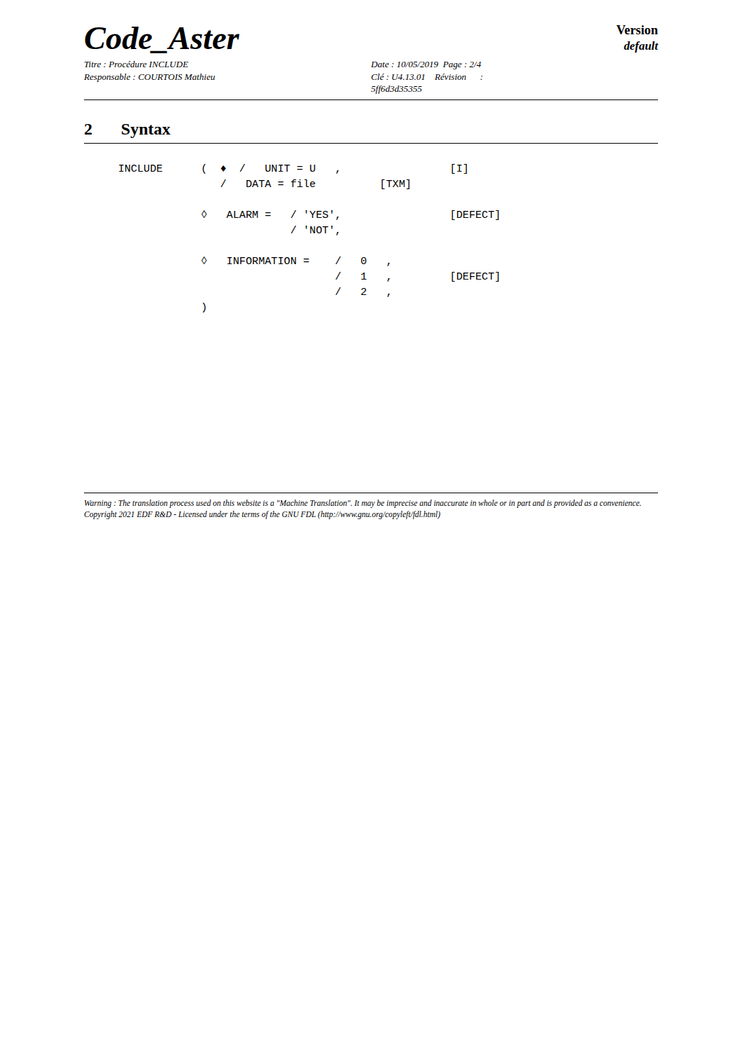Version
default
Code_Aster
| Titre : Procédure INCLUDE | Date : 10/05/2019 Page : 2/4 |
| Responsable : COURTOIS Mathieu | Clé : U4.13.01 Révision : |
| | 5ff6d3d35355 |
2 Syntax
INCLUDE      (  ♦  /   UNIT = U   ,                 [I]
                /   DATA = file          [TXM]

             ◊   ALARM =   / 'YES',                 [DEFECT]
                           / 'NOT',

             ◊   INFORMATION =    /   0   ,
                                  /   1   ,         [DEFECT]
                                  /   2   ,
             )
Warning : The translation process used on this website is a "Machine Translation". It may be imprecise and inaccurate in whole or in part and is provided as a convenience.
Copyright 2021 EDF R&D - Licensed under the terms of the GNU FDL (http://www.gnu.org/copyleft/fdl.html)